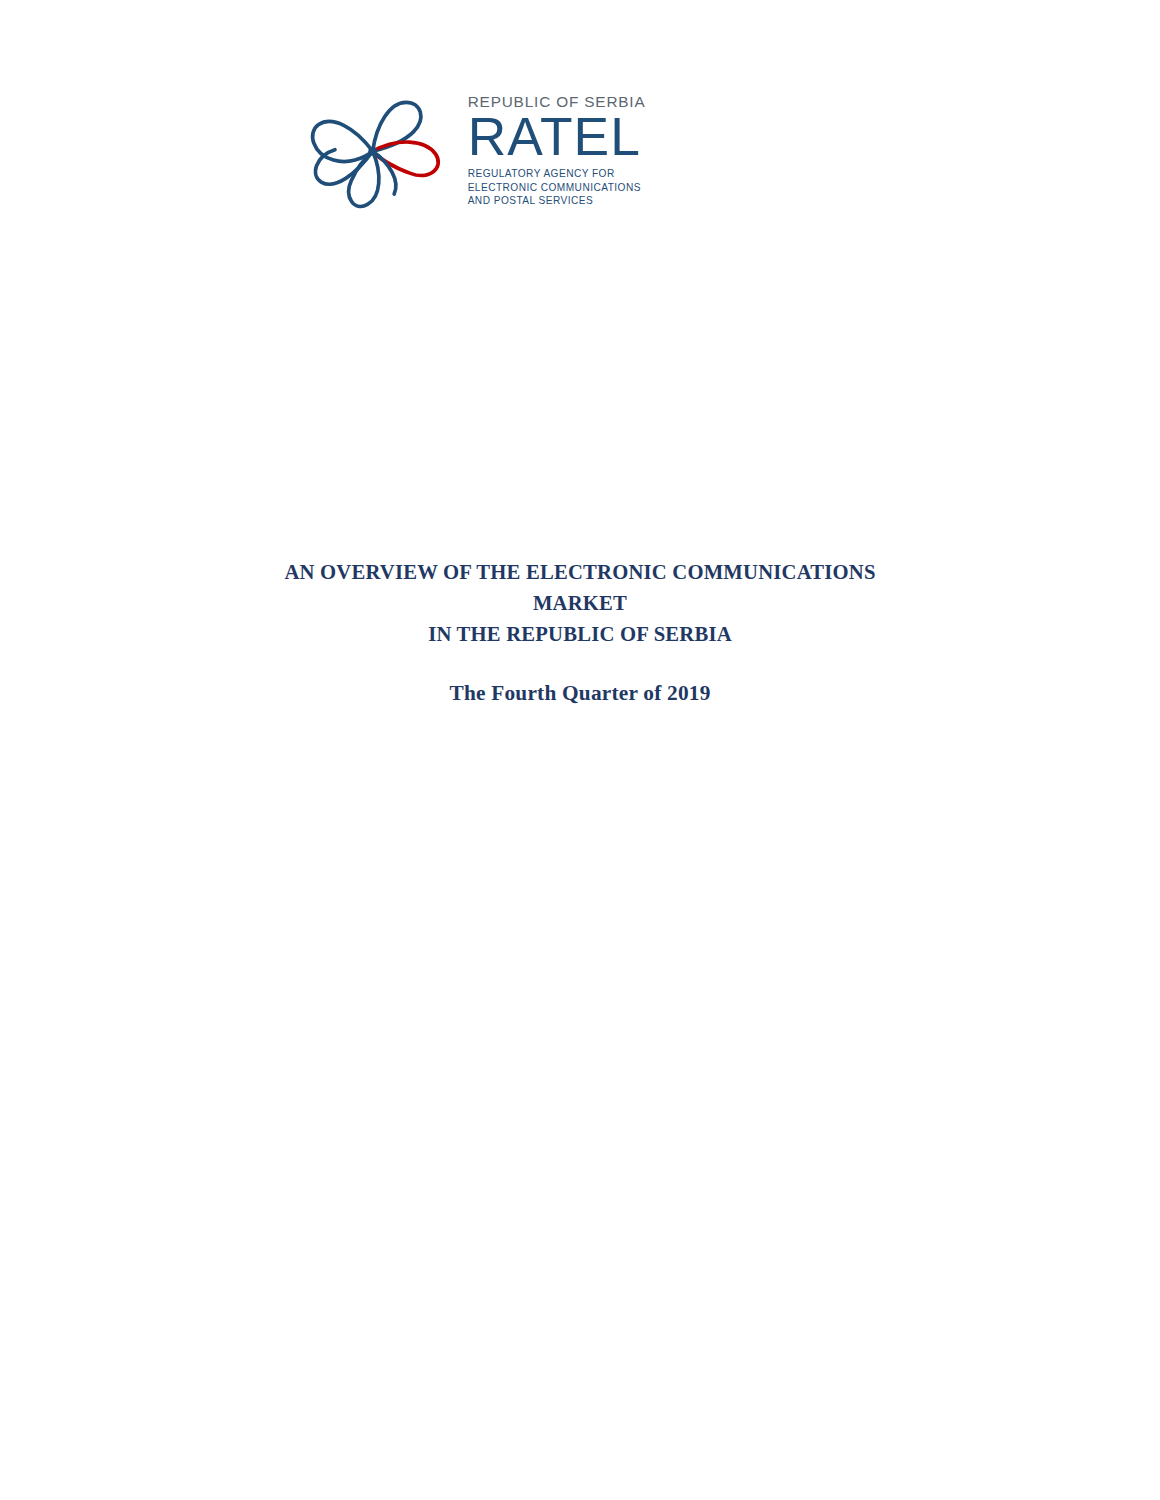REPUBLIC OF SERBIA
RATEL
REGULATORY AGENCY FOR
ELECTRONIC COMMUNICATIONS
AND POSTAL SERVICES
AN OVERVIEW OF THE ELECTRONIC COMMUNICATIONS
MARKET
IN THE REPUBLIC OF SERBIA
The Fourth Quarter of 2019